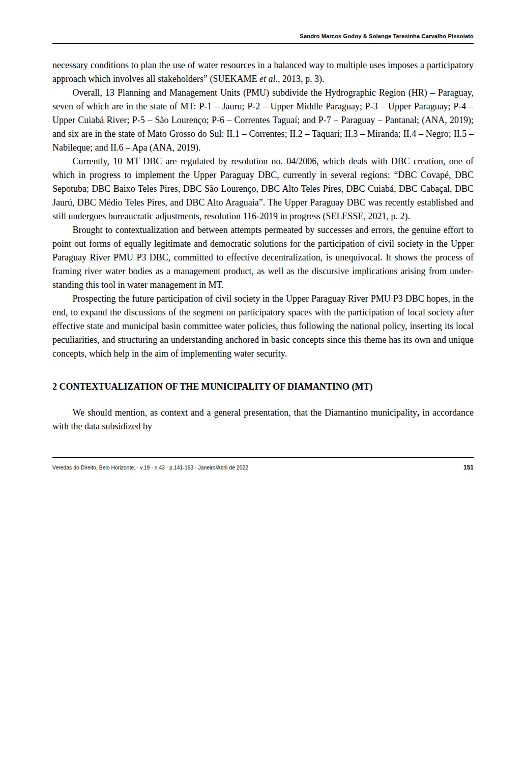Sandro Marcos Godoy & Solange Teresinha Carvalho Pissolato
necessary conditions to plan the use of water resources in a balanced way to multiple uses imposes a participatory approach which involves all stakeholders” (SUEKAME et al., 2013, p. 3).
Overall, 13 Planning and Management Units (PMU) subdivide the Hydrographic Region (HR) – Paraguay, seven of which are in the state of MT: P-1 – Jauru; P-2 – Upper Middle Paraguay; P-3 – Upper Paraguay; P-4 – Upper Cuiabá River; P-5 – São Lourenço; P-6 – Correntes Taguaí; and P-7 – Paraguay – Pantanal; (ANA, 2019); and six are in the state of Mato Grosso do Sul: II.1 – Correntes; II.2 – Taquari; II.3 – Miranda; II.4 – Negro; II.5 – Nabileque; and II.6 – Apa (ANA, 2019).
Currently, 10 MT DBC are regulated by resolution no. 04/2006, which deals with DBC creation, one of which in progress to implement the Upper Paraguay DBC, currently in several regions: “DBC Covapé, DBC Sepotuba; DBC Baixo Teles Pires, DBC São Lourenço, DBC Alto Teles Pires, DBC Cuiabá, DBC Cabaçal, DBC Jaurú, DBC Médio Teles Pires, and DBC Alto Araguaia”. The Upper Paraguay DBC was recently established and still undergoes bureaucratic adjustments, resolution 116-2019 in progress (SELESSE, 2021, p. 2).
Brought to contextualization and between attempts permeated by successes and errors, the genuine effort to point out forms of equally legitimate and democratic solutions for the participation of civil society in the Upper Paraguay River PMU P3 DBC, committed to effective decentralization, is unequivocal. It shows the process of framing river water bodies as a management product, as well as the discursive implications arising from understanding this tool in water management in MT.
Prospecting the future participation of civil society in the Upper Paraguay River PMU P3 DBC hopes, in the end, to expand the discussions of the segment on participatory spaces with the participation of local society after effective state and municipal basin committee water policies, thus following the national policy, inserting its local peculiarities, and structuring an understanding anchored in basic concepts since this theme has its own and unique concepts, which help in the aim of implementing water security.
2 Contextualization of the municipality of Diamantino (MT)
We should mention, as context and a general presentation, that the Diamantino municipality, in accordance with the data subsidized by
Veredas do Direito, Belo Horizonte, · v.19 · n.43 · p.141-163 · Janeiro/Abril de 2022 151